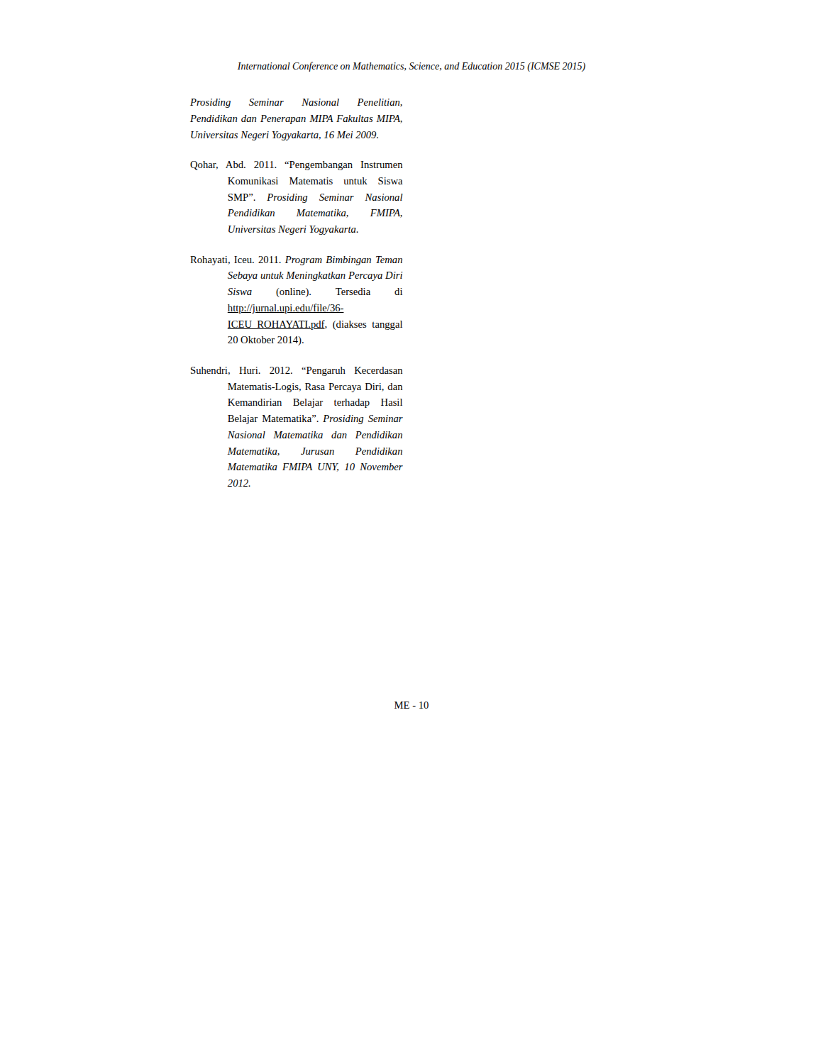International Conference on Mathematics, Science, and Education 2015 (ICMSE 2015)
Prosiding Seminar Nasional Penelitian, Pendidikan dan Penerapan MIPA Fakultas MIPA, Universitas Negeri Yogyakarta, 16 Mei 2009.
Qohar, Abd. 2011. “Pengembangan Instrumen Komunikasi Matematis untuk Siswa SMP”. Prosiding Seminar Nasional Pendidikan Matematika, FMIPA, Universitas Negeri Yogyakarta.
Rohayati, Iceu. 2011. Program Bimbingan Teman Sebaya untuk Meningkatkan Percaya Diri Siswa (online). Tersedia di http://jurnal.upi.edu/file/36-ICEU_ROHAYATI.pdf, (diakses tanggal 20 Oktober 2014).
Suhendri, Huri. 2012. “Pengaruh Kecerdasan Matematis-Logis, Rasa Percaya Diri, dan Kemandirian Belajar terhadap Hasil Belajar Matematika”. Prosiding Seminar Nasional Matematika dan Pendidikan Matematika, Jurusan Pendidikan Matematika FMIPA UNY, 10 November 2012.
ME - 10